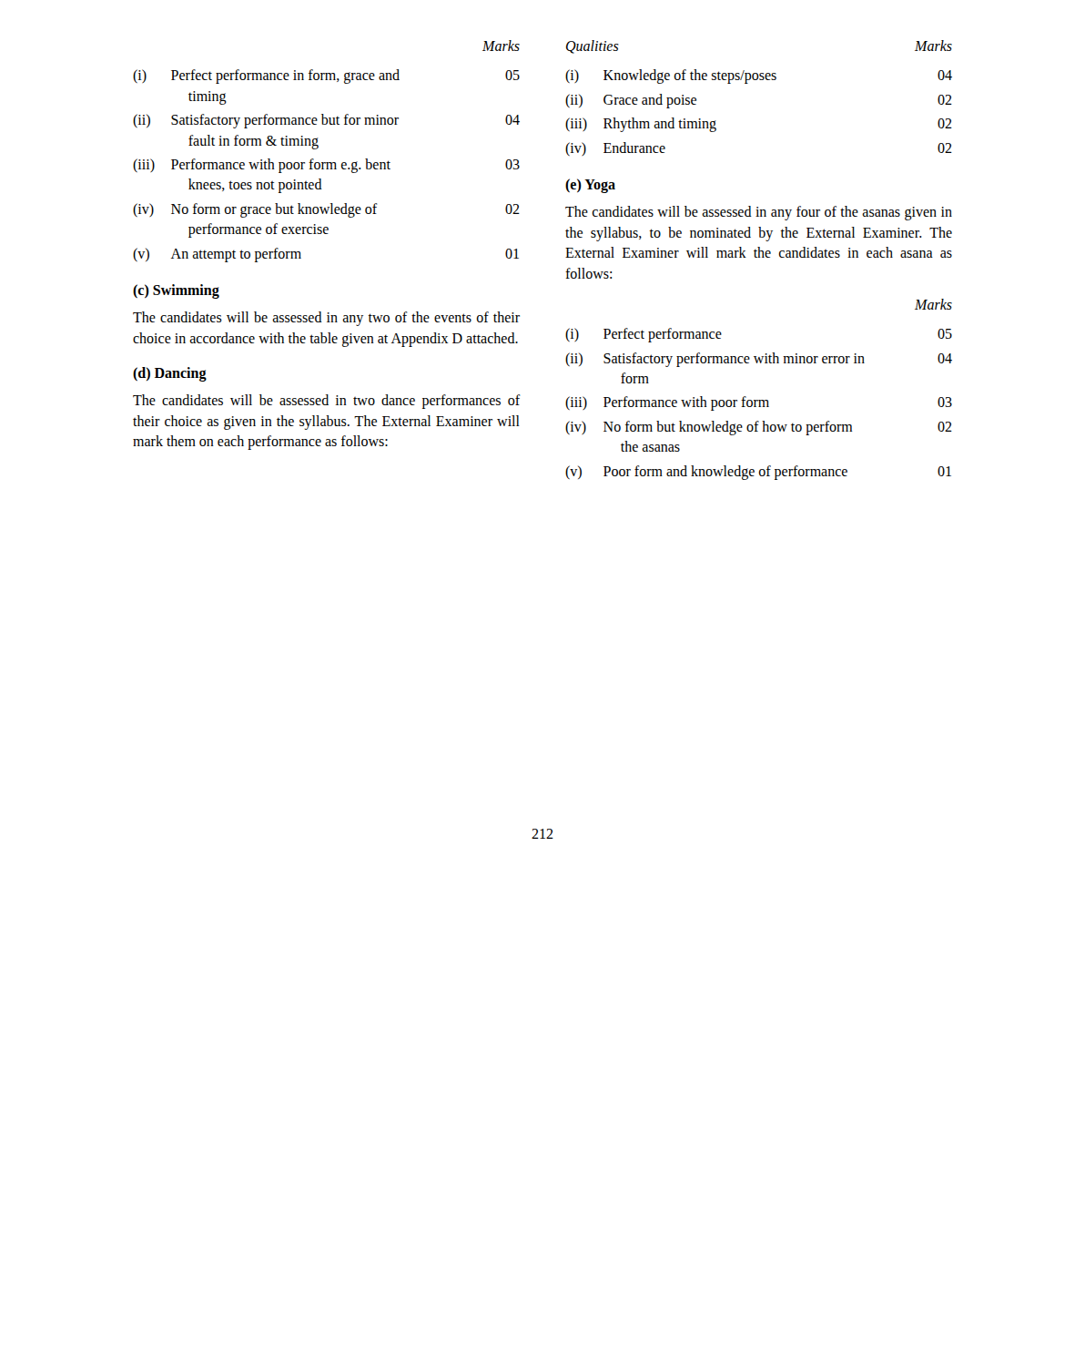Marks
| (i) | Perfect performance in form, grace and timing | 05 |
| (ii) | Satisfactory performance but for minor fault in form & timing | 04 |
| (iii) | Performance with poor form e.g. bent knees, toes not pointed | 03 |
| (iv) | No form or grace but knowledge of performance of exercise | 02 |
| (v) | An attempt to perform | 01 |
(c) Swimming
The candidates will be assessed in any two of the events of their choice in accordance with the table given at Appendix D attached.
(d) Dancing
The candidates will be assessed in two dance performances of their choice as given in the syllabus. The External Examiner will mark them on each performance as follows:
Qualities Marks
| (i) | Knowledge of the steps/poses | 04 |
| (ii) | Grace and poise | 02 |
| (iii) | Rhythm and timing | 02 |
| (iv) | Endurance | 02 |
(e) Yoga
The candidates will be assessed in any four of the asanas given in the syllabus, to be nominated by the External Examiner. The External Examiner will mark the candidates in each asana as follows:
Marks
| (i) | Perfect performance | 05 |
| (ii) | Satisfactory performance with minor error in form | 04 |
| (iii) | Performance with poor form | 03 |
| (iv) | No form but knowledge of how to perform the asanas | 02 |
| (v) | Poor form and knowledge of performance | 01 |
212